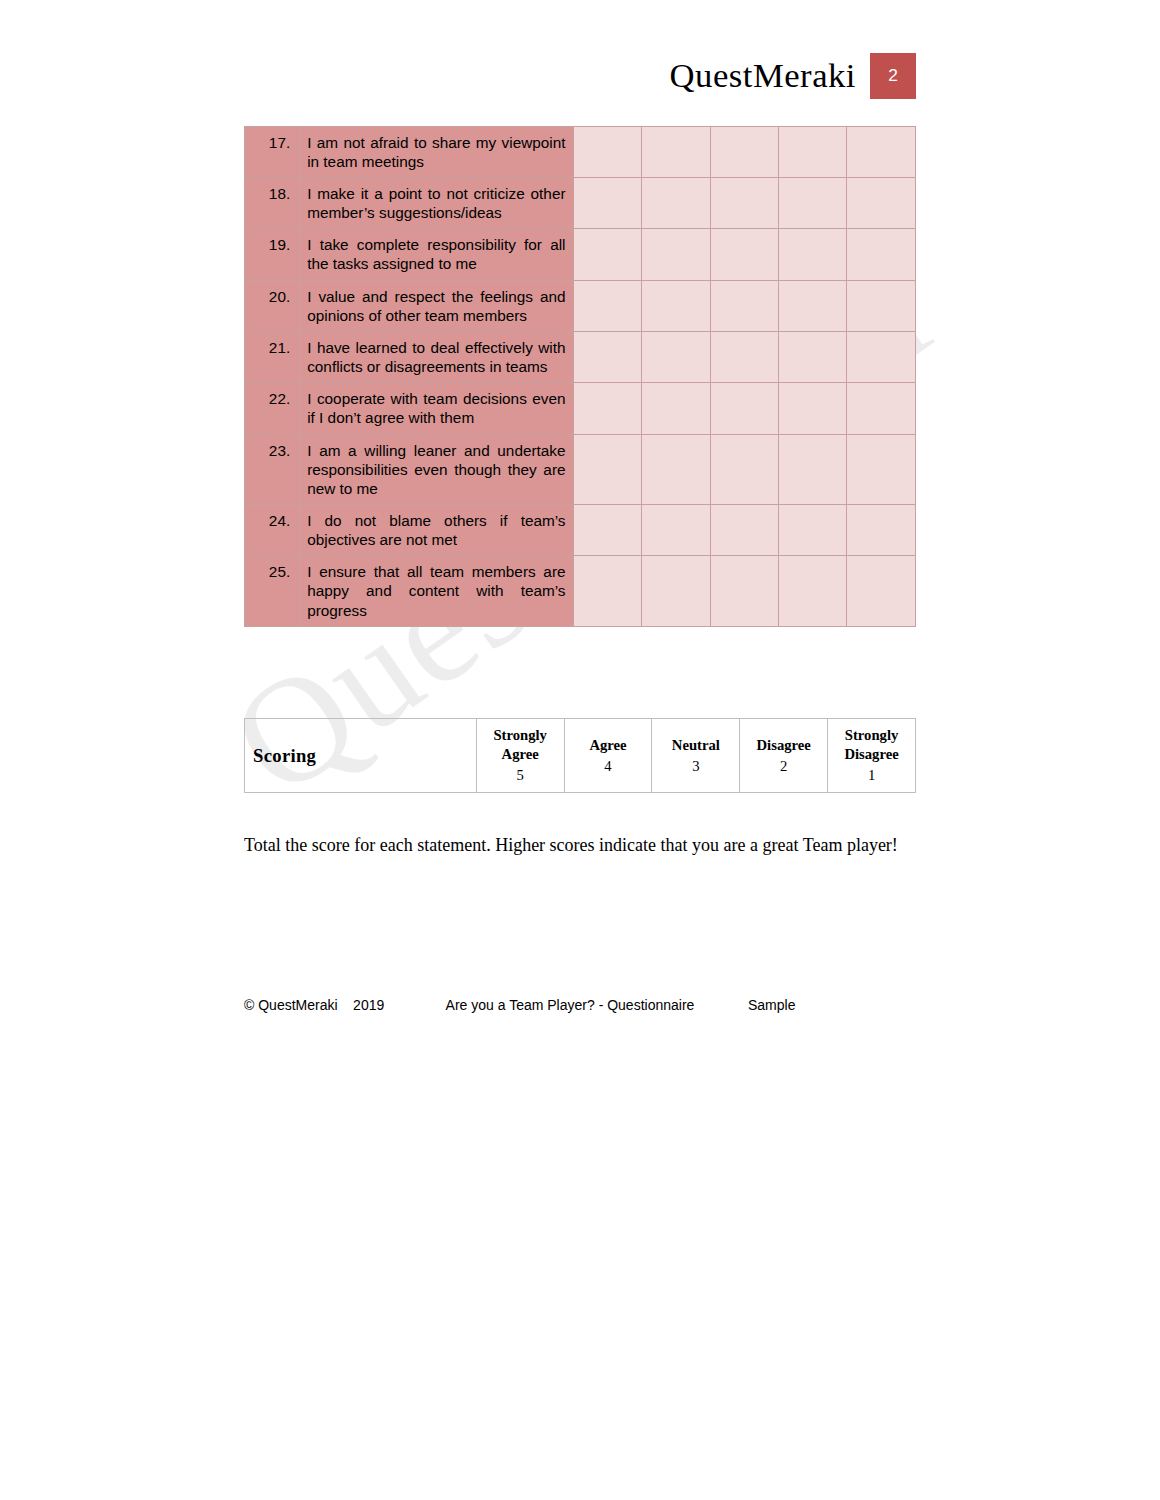QuestMeraki
QuestMeraki
2
| 17. | I am not afraid to share my viewpoint in team meetings | | | | | |
| 18. | I make it a point to not criticize other member’s suggestions/ideas | | | | | |
| 19. | I take complete responsibility for all the tasks assigned to me | | | | | |
| 20. | I value and respect the feelings and opinions of other team members | | | | | |
| 21. | I have learned to deal effectively with conflicts or disagreements in teams | | | | | |
| 22. | I cooperate with team decisions even if I don’t agree with them | | | | | |
| 23. | I am a willing leaner and undertake responsibilities even though they are new to me | | | | | |
| 24. | I do not blame others if team’s objectives are not met | | | | | |
| 25. | I ensure that all team members are happy and content with team’s progress | | | | | |
| Scoring | Strongly Agree 5 | Agree 4 | Neutral 3 | Disagree 2 | Strongly Disagree 1 |
Total the score for each statement. Higher scores indicate that you are a great Team player!
© QuestMeraki 2019
Are you a Team Player? - Questionnaire
Sample